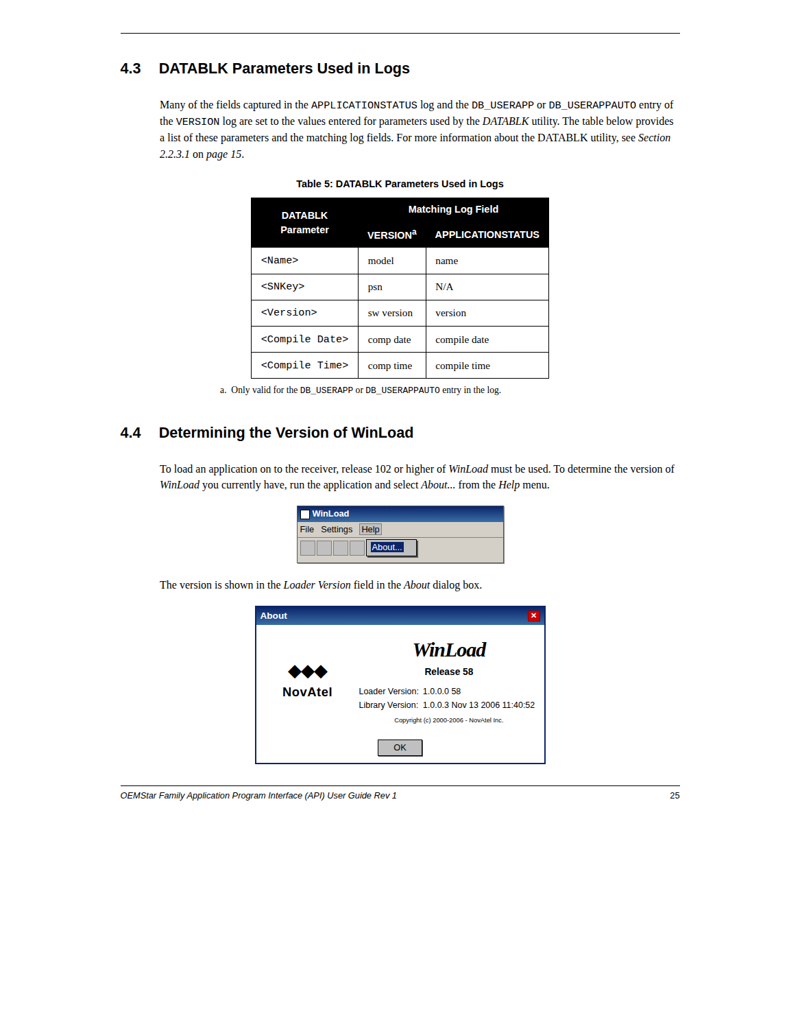4.3 DATABLK Parameters Used in Logs
Many of the fields captured in the APPLICATIONSTATUS log and the DB_USERAPP or DB_USERAPPAUTO entry of the VERSION log are set to the values entered for parameters used by the DATABLK utility. The table below provides a list of these parameters and the matching log fields. For more information about the DATABLK utility, see Section 2.2.3.1 on page 15.
Table 5: DATABLK Parameters Used in Logs
| DATABLK Parameter | Matching Log Field |
| --- | --- |
| VERSION a | APPLICATIONSTATUS |
| <Name> | model | name |
| <SNKey> | psn | N/A |
| <Version> | sw version | version |
| <Compile Date> | comp date | compile date |
| <Compile Time> | comp time | compile time |
a. Only valid for the DB_USERAPP or DB_USERAPPAUTO entry in the log.
4.4 Determining the Version of WinLoad
To load an application on to the receiver, release 102 or higher of WinLoad must be used. To determine the version of WinLoad you currently have, run the application and select About... from the Help menu.
WinLoad
File Settings Help
About...
The version is shown in the Loader Version field in the About dialog box.
About✕
◆◆◆
NovAtel
WinLoad
Release 58
| Loader Version: | 1.0.0.0 58 |
| Library Version: | 1.0.0.3 Nov 13 2006 11:40:52 |
Copyright (c) 2000-2006 - NovAtel Inc.
OK
OEMStar Family Application Program Interface (API) User Guide Rev 1 25